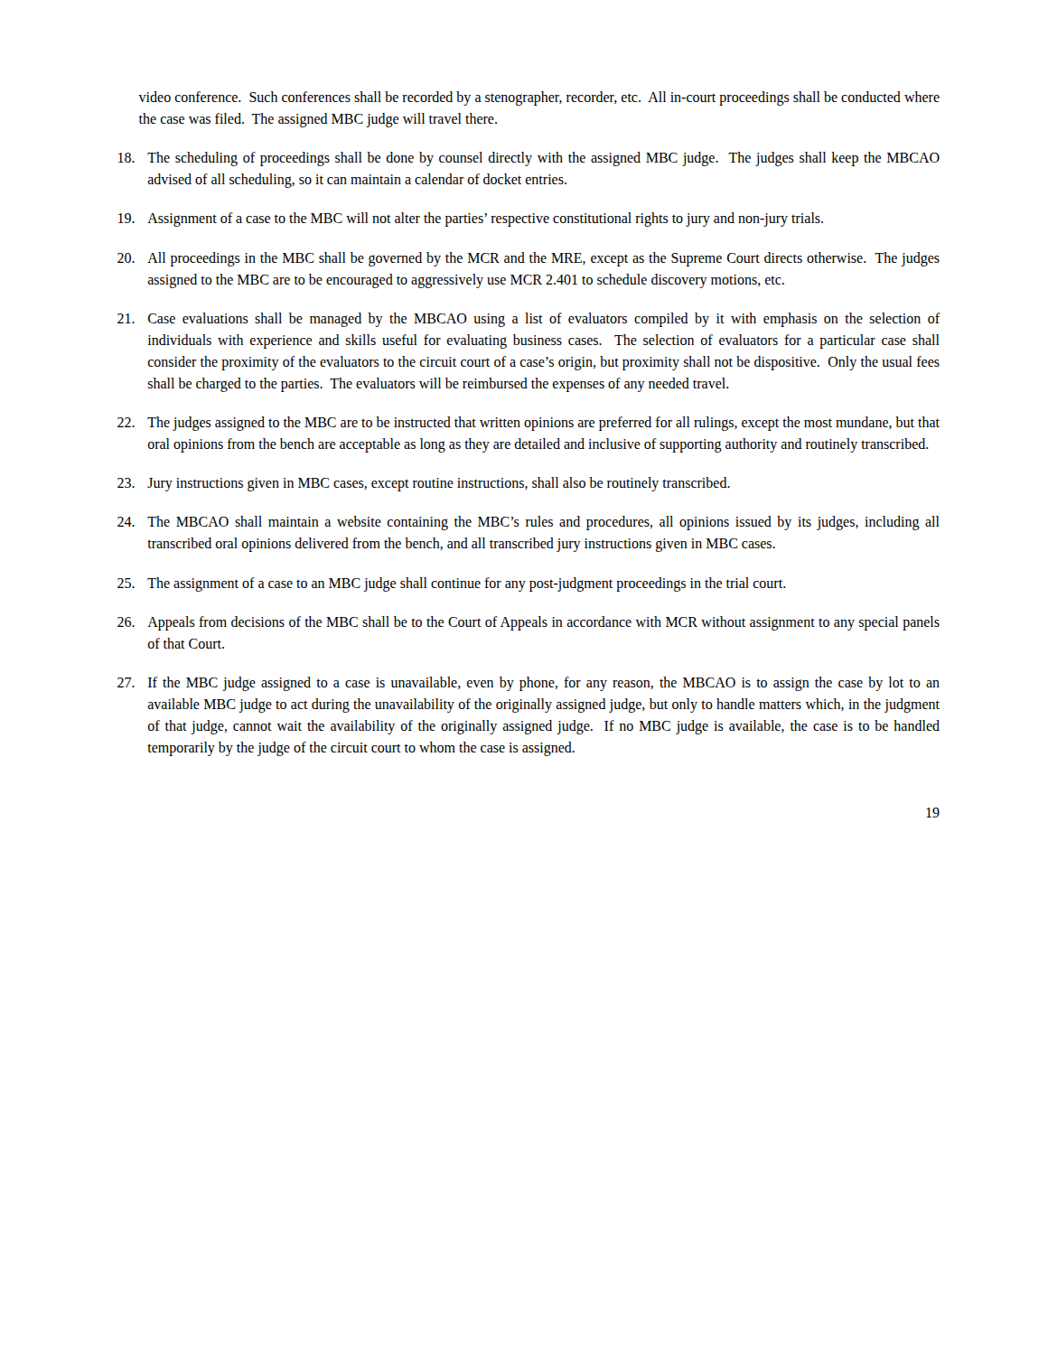video conference. Such conferences shall be recorded by a stenographer, recorder, etc. All in-court proceedings shall be conducted where the case was filed. The assigned MBC judge will travel there.
The scheduling of proceedings shall be done by counsel directly with the assigned MBC judge. The judges shall keep the MBCAO advised of all scheduling, so it can maintain a calendar of docket entries.
Assignment of a case to the MBC will not alter the parties’ respective constitutional rights to jury and non-jury trials.
All proceedings in the MBC shall be governed by the MCR and the MRE, except as the Supreme Court directs otherwise. The judges assigned to the MBC are to be encouraged to aggressively use MCR 2.401 to schedule discovery motions, etc.
Case evaluations shall be managed by the MBCAO using a list of evaluators compiled by it with emphasis on the selection of individuals with experience and skills useful for evaluating business cases. The selection of evaluators for a particular case shall consider the proximity of the evaluators to the circuit court of a case’s origin, but proximity shall not be dispositive. Only the usual fees shall be charged to the parties. The evaluators will be reimbursed the expenses of any needed travel.
The judges assigned to the MBC are to be instructed that written opinions are preferred for all rulings, except the most mundane, but that oral opinions from the bench are acceptable as long as they are detailed and inclusive of supporting authority and routinely transcribed.
Jury instructions given in MBC cases, except routine instructions, shall also be routinely transcribed.
The MBCAO shall maintain a website containing the MBC’s rules and procedures, all opinions issued by its judges, including all transcribed oral opinions delivered from the bench, and all transcribed jury instructions given in MBC cases.
The assignment of a case to an MBC judge shall continue for any post-judgment proceedings in the trial court.
Appeals from decisions of the MBC shall be to the Court of Appeals in accordance with MCR without assignment to any special panels of that Court.
If the MBC judge assigned to a case is unavailable, even by phone, for any reason, the MBCAO is to assign the case by lot to an available MBC judge to act during the unavailability of the originally assigned judge, but only to handle matters which, in the judgment of that judge, cannot wait the availability of the originally assigned judge. If no MBC judge is available, the case is to be handled temporarily by the judge of the circuit court to whom the case is assigned.
19